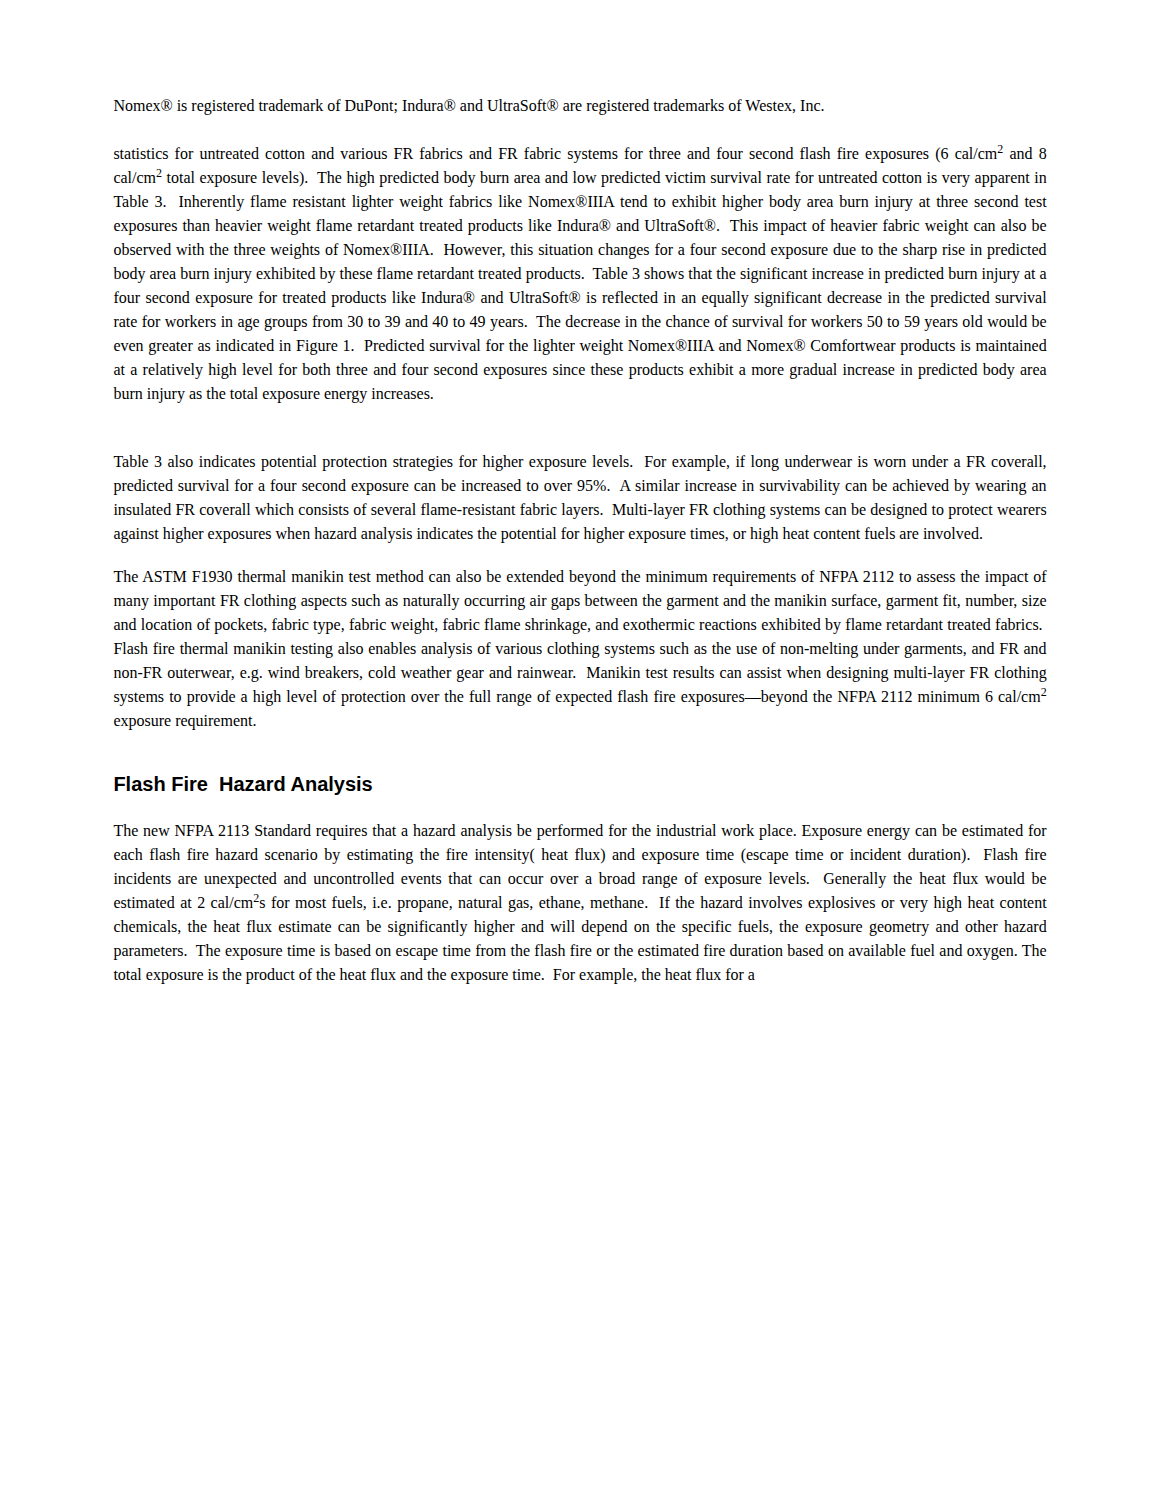Nomex® is registered trademark of DuPont; Indura® and UltraSoft® are registered trademarks of Westex, Inc.
statistics for untreated cotton and various FR fabrics and FR fabric systems for three and four second flash fire exposures (6 cal/cm2 and 8 cal/cm2 total exposure levels). The high predicted body burn area and low predicted victim survival rate for untreated cotton is very apparent in Table 3. Inherently flame resistant lighter weight fabrics like Nomex®IIIA tend to exhibit higher body area burn injury at three second test exposures than heavier weight flame retardant treated products like Indura® and UltraSoft®. This impact of heavier fabric weight can also be observed with the three weights of Nomex®IIIA. However, this situation changes for a four second exposure due to the sharp rise in predicted body area burn injury exhibited by these flame retardant treated products. Table 3 shows that the significant increase in predicted burn injury at a four second exposure for treated products like Indura® and UltraSoft® is reflected in an equally significant decrease in the predicted survival rate for workers in age groups from 30 to 39 and 40 to 49 years. The decrease in the chance of survival for workers 50 to 59 years old would be even greater as indicated in Figure 1. Predicted survival for the lighter weight Nomex®IIIA and Nomex® Comfortwear products is maintained at a relatively high level for both three and four second exposures since these products exhibit a more gradual increase in predicted body area burn injury as the total exposure energy increases.
Table 3 also indicates potential protection strategies for higher exposure levels. For example, if long underwear is worn under a FR coverall, predicted survival for a four second exposure can be increased to over 95%. A similar increase in survivability can be achieved by wearing an insulated FR coverall which consists of several flame-resistant fabric layers. Multi-layer FR clothing systems can be designed to protect wearers against higher exposures when hazard analysis indicates the potential for higher exposure times, or high heat content fuels are involved.
The ASTM F1930 thermal manikin test method can also be extended beyond the minimum requirements of NFPA 2112 to assess the impact of many important FR clothing aspects such as naturally occurring air gaps between the garment and the manikin surface, garment fit, number, size and location of pockets, fabric type, fabric weight, fabric flame shrinkage, and exothermic reactions exhibited by flame retardant treated fabrics. Flash fire thermal manikin testing also enables analysis of various clothing systems such as the use of non-melting under garments, and FR and non-FR outerwear, e.g. wind breakers, cold weather gear and rainwear. Manikin test results can assist when designing multi-layer FR clothing systems to provide a high level of protection over the full range of expected flash fire exposures—beyond the NFPA 2112 minimum 6 cal/cm2 exposure requirement.
Flash Fire Hazard Analysis
The new NFPA 2113 Standard requires that a hazard analysis be performed for the industrial work place. Exposure energy can be estimated for each flash fire hazard scenario by estimating the fire intensity( heat flux) and exposure time (escape time or incident duration). Flash fire incidents are unexpected and uncontrolled events that can occur over a broad range of exposure levels. Generally the heat flux would be estimated at 2 cal/cm2s for most fuels, i.e. propane, natural gas, ethane, methane. If the hazard involves explosives or very high heat content chemicals, the heat flux estimate can be significantly higher and will depend on the specific fuels, the exposure geometry and other hazard parameters. The exposure time is based on escape time from the flash fire or the estimated fire duration based on available fuel and oxygen. The total exposure is the product of the heat flux and the exposure time. For example, the heat flux for a